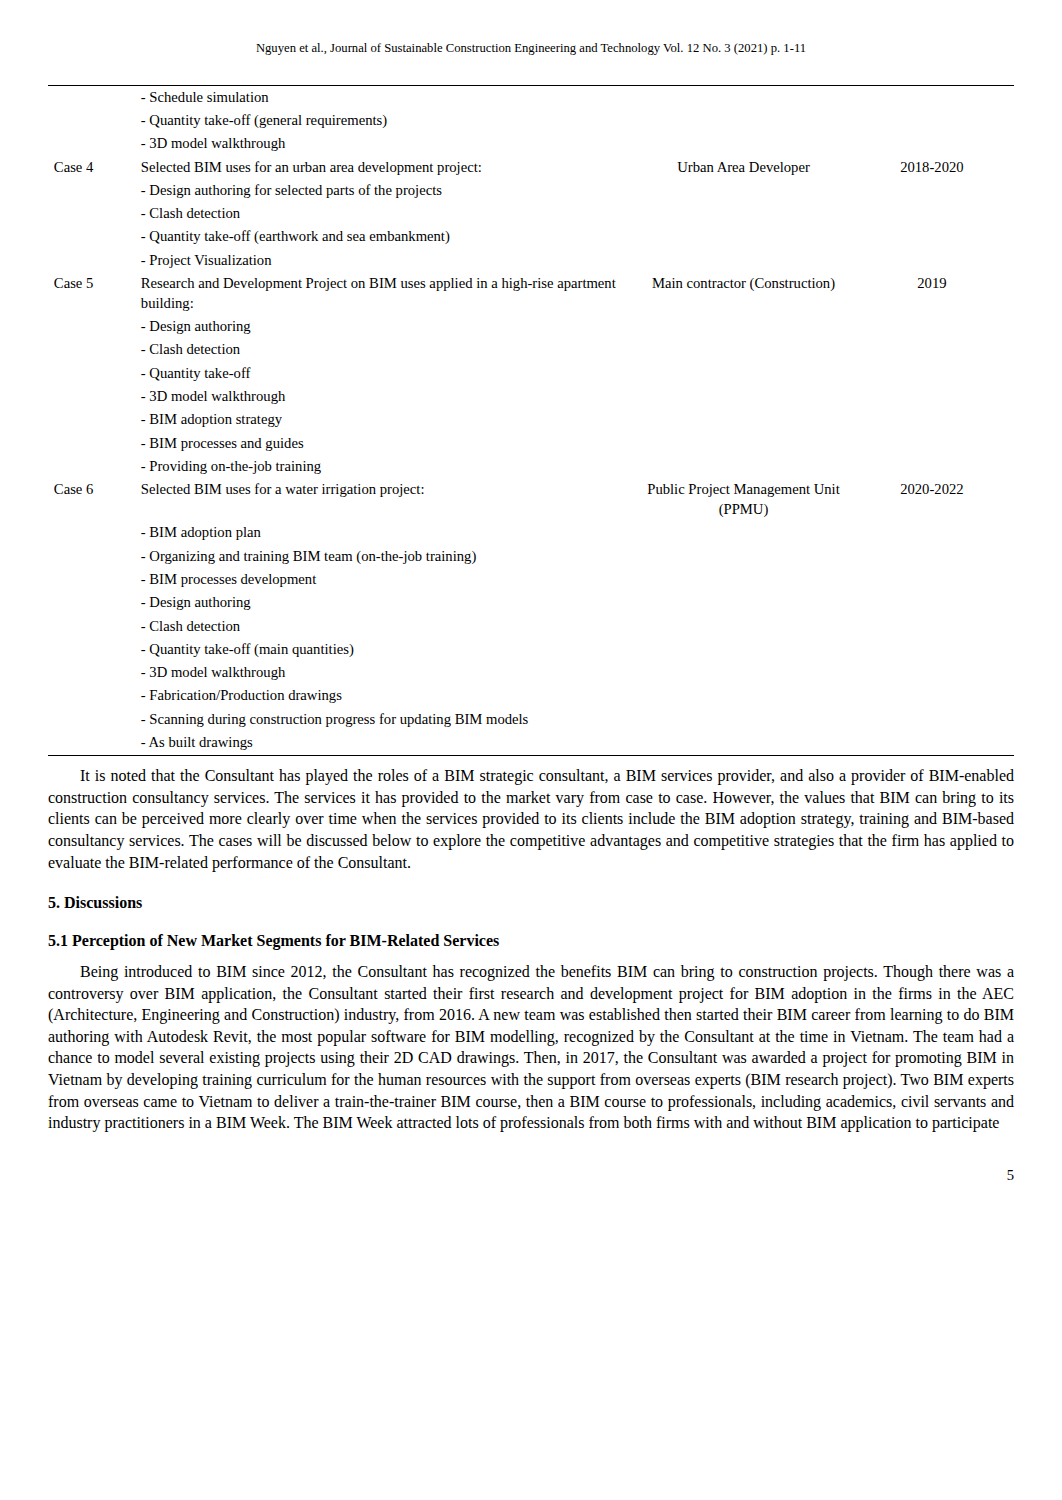Nguyen et al., Journal of Sustainable Construction Engineering and Technology Vol. 12 No. 3 (2021) p. 1-11
| | - Schedule simulation | | |
| | - Quantity take-off (general requirements) | | |
| | - 3D model walkthrough | | |
| Case 4 | Selected BIM uses for an urban area development project: | Urban Area Developer | 2018-2020 |
| | - Design authoring for selected parts of the projects | | |
| | - Clash detection | | |
| | - Quantity take-off (earthwork and sea embankment) | | |
| | - Project Visualization | | |
| Case 5 | Research and Development Project on BIM uses applied in a high-rise apartment building: | Main contractor (Construction) | 2019 |
| | - Design authoring | | |
| | - Clash detection | | |
| | - Quantity take-off | | |
| | - 3D model walkthrough | | |
| | - BIM adoption strategy | | |
| | - BIM processes and guides | | |
| | - Providing on-the-job training | | |
| Case 6 | Selected BIM uses for a water irrigation project: | Public Project Management Unit (PPMU) | 2020-2022 |
| | - BIM adoption plan | | |
| | - Organizing and training BIM team (on-the-job training) | | |
| | - BIM processes development | | |
| | - Design authoring | | |
| | - Clash detection | | |
| | - Quantity take-off (main quantities) | | |
| | - 3D model walkthrough | | |
| | - Fabrication/Production drawings | | |
| | - Scanning during construction progress for updating BIM models | | |
| | - As built drawings | | |
It is noted that the Consultant has played the roles of a BIM strategic consultant, a BIM services provider, and also a provider of BIM-enabled construction consultancy services. The services it has provided to the market vary from case to case. However, the values that BIM can bring to its clients can be perceived more clearly over time when the services provided to its clients include the BIM adoption strategy, training and BIM-based consultancy services. The cases will be discussed below to explore the competitive advantages and competitive strategies that the firm has applied to evaluate the BIM-related performance of the Consultant.
5. Discussions
5.1 Perception of New Market Segments for BIM-Related Services
Being introduced to BIM since 2012, the Consultant has recognized the benefits BIM can bring to construction projects. Though there was a controversy over BIM application, the Consultant started their first research and development project for BIM adoption in the firms in the AEC (Architecture, Engineering and Construction) industry, from 2016. A new team was established then started their BIM career from learning to do BIM authoring with Autodesk Revit, the most popular software for BIM modelling, recognized by the Consultant at the time in Vietnam. The team had a chance to model several existing projects using their 2D CAD drawings. Then, in 2017, the Consultant was awarded a project for promoting BIM in Vietnam by developing training curriculum for the human resources with the support from overseas experts (BIM research project). Two BIM experts from overseas came to Vietnam to deliver a train-the-trainer BIM course, then a BIM course to professionals, including academics, civil servants and industry practitioners in a BIM Week. The BIM Week attracted lots of professionals from both firms with and without BIM application to participate
5